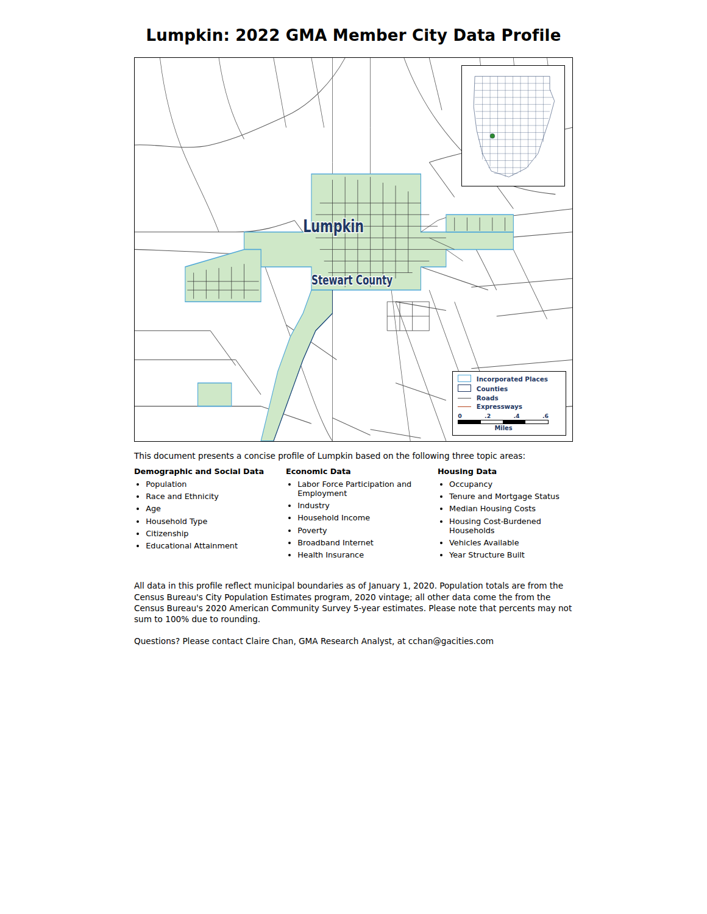Lumpkin: 2022 GMA Member City Data Profile
Lumpkin Stewart County
| | Incorporated Places |
| | Counties |
| | Roads |
| | Expressways |
0.2.4.6
Miles
This document presents a concise profile of Lumpkin based on the following three topic areas:
Demographic and Social Data
Population
Race and Ethnicity
Age
Household Type
Citizenship
Educational Attainment
Economic Data
Labor Force Participation and Employment
Industry
Household Income
Poverty
Broadband Internet
Health Insurance
Housing Data
Occupancy
Tenure and Mortgage Status
Median Housing Costs
Housing Cost-Burdened Households
Vehicles Available
Year Structure Built
All data in this profile reflect municipal boundaries as of January 1, 2020. Population totals are from the Census Bureau's City Population Estimates program, 2020 vintage; all other data come the from the Census Bureau's 2020 American Community Survey 5-year estimates. Please note that percents may not sum to 100% due to rounding.
Questions? Please contact Claire Chan, GMA Research Analyst, at cchan@gacities.com